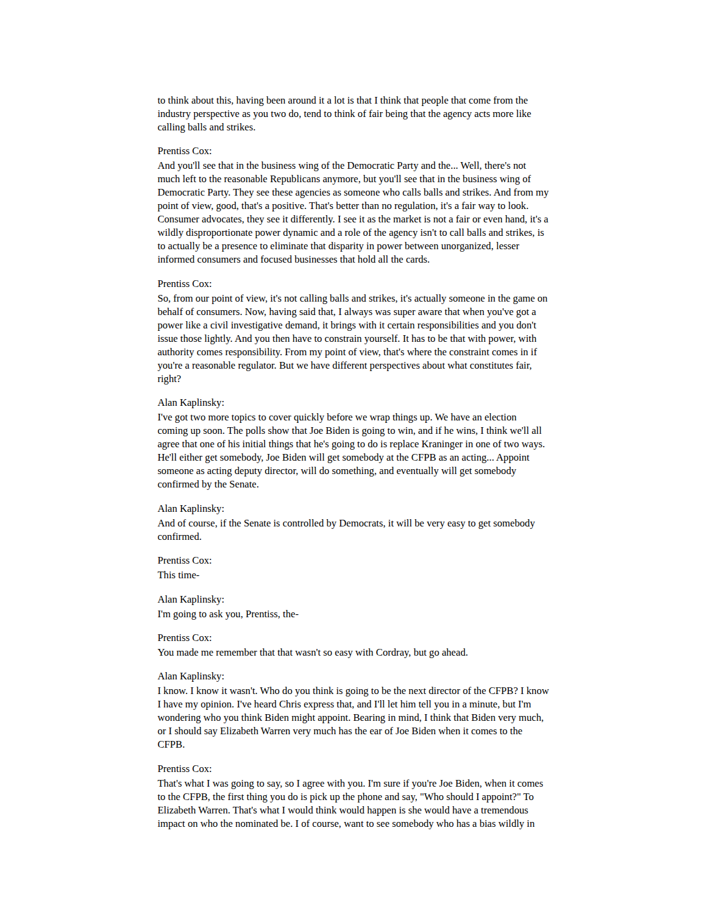to think about this, having been around it a lot is that I think that people that come from the industry perspective as you two do, tend to think of fair being that the agency acts more like calling balls and strikes.
Prentiss Cox:
And you'll see that in the business wing of the Democratic Party and the... Well, there's not much left to the reasonable Republicans anymore, but you'll see that in the business wing of Democratic Party. They see these agencies as someone who calls balls and strikes. And from my point of view, good, that's a positive. That's better than no regulation, it's a fair way to look. Consumer advocates, they see it differently. I see it as the market is not a fair or even hand, it's a wildly disproportionate power dynamic and a role of the agency isn't to call balls and strikes, is to actually be a presence to eliminate that disparity in power between unorganized, lesser informed consumers and focused businesses that hold all the cards.
Prentiss Cox:
So, from our point of view, it's not calling balls and strikes, it's actually someone in the game on behalf of consumers. Now, having said that, I always was super aware that when you've got a power like a civil investigative demand, it brings with it certain responsibilities and you don't issue those lightly. And you then have to constrain yourself. It has to be that with power, with authority comes responsibility. From my point of view, that's where the constraint comes in if you're a reasonable regulator. But we have different perspectives about what constitutes fair, right?
Alan Kaplinsky:
I've got two more topics to cover quickly before we wrap things up. We have an election coming up soon. The polls show that Joe Biden is going to win, and if he wins, I think we'll all agree that one of his initial things that he's going to do is replace Kraninger in one of two ways. He'll either get somebody, Joe Biden will get somebody at the CFPB as an acting... Appoint someone as acting deputy director, will do something, and eventually will get somebody confirmed by the Senate.
Alan Kaplinsky:
And of course, if the Senate is controlled by Democrats, it will be very easy to get somebody confirmed.
Prentiss Cox:
This time-
Alan Kaplinsky:
I'm going to ask you, Prentiss, the-
Prentiss Cox:
You made me remember that that wasn't so easy with Cordray, but go ahead.
Alan Kaplinsky:
I know. I know it wasn't. Who do you think is going to be the next director of the CFPB? I know I have my opinion. I've heard Chris express that, and I'll let him tell you in a minute, but I'm wondering who you think Biden might appoint. Bearing in mind, I think that Biden very much, or I should say Elizabeth Warren very much has the ear of Joe Biden when it comes to the CFPB.
Prentiss Cox:
That's what I was going to say, so I agree with you. I'm sure if you're Joe Biden, when it comes to the CFPB, the first thing you do is pick up the phone and say, "Who should I appoint?" To Elizabeth Warren. That's what I would think would happen is she would have a tremendous impact on who the nominated be. I of course, want to see somebody who has a bias wildly in